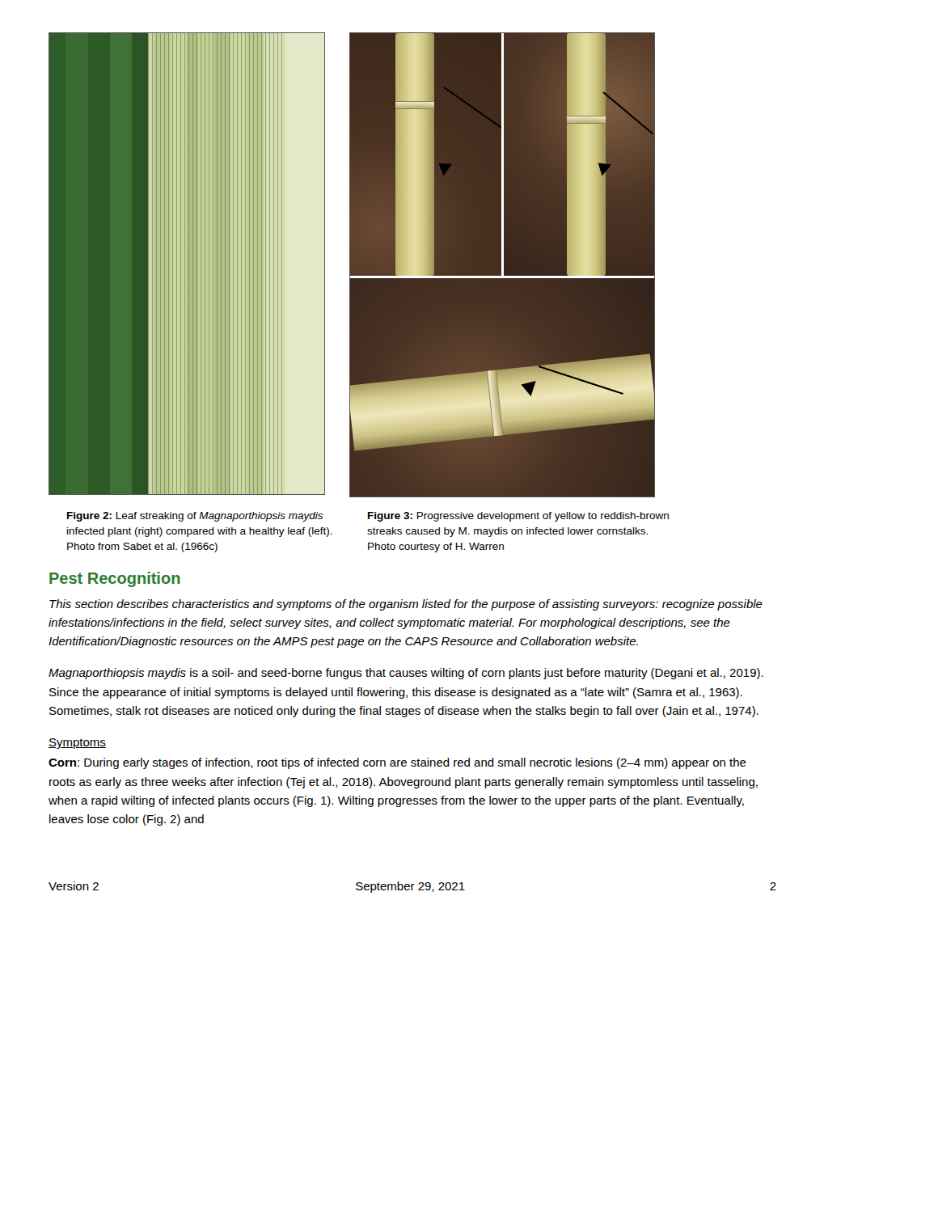Figure 2: Leaf streaking of Magnaporthiopsis maydis infected plant (right) compared with a healthy leaf (left). Photo from Sabet et al. (1966c)
Figure 3: Progressive development of yellow to reddish-brown streaks caused by M. maydis on infected lower cornstalks. Photo courtesy of H. Warren
Pest Recognition
This section describes characteristics and symptoms of the organism listed for the purpose of assisting surveyors: recognize possible infestations/infections in the field, select survey sites, and collect symptomatic material. For morphological descriptions, see the Identification/Diagnostic resources on the AMPS pest page on the CAPS Resource and Collaboration website.
Magnaporthiopsis maydis is a soil- and seed-borne fungus that causes wilting of corn plants just before maturity (Degani et al., 2019). Since the appearance of initial symptoms is delayed until flowering, this disease is designated as a “late wilt” (Samra et al., 1963). Sometimes, stalk rot diseases are noticed only during the final stages of disease when the stalks begin to fall over (Jain et al., 1974).
Symptoms
Corn: During early stages of infection, root tips of infected corn are stained red and small necrotic lesions (2–4 mm) appear on the roots as early as three weeks after infection (Tej et al., 2018). Aboveground plant parts generally remain symptomless until tasseling, when a rapid wilting of infected plants occurs (Fig. 1). Wilting progresses from the lower to the upper parts of the plant. Eventually, leaves lose color (Fig. 2) and
Version 2 September 29, 2021 2